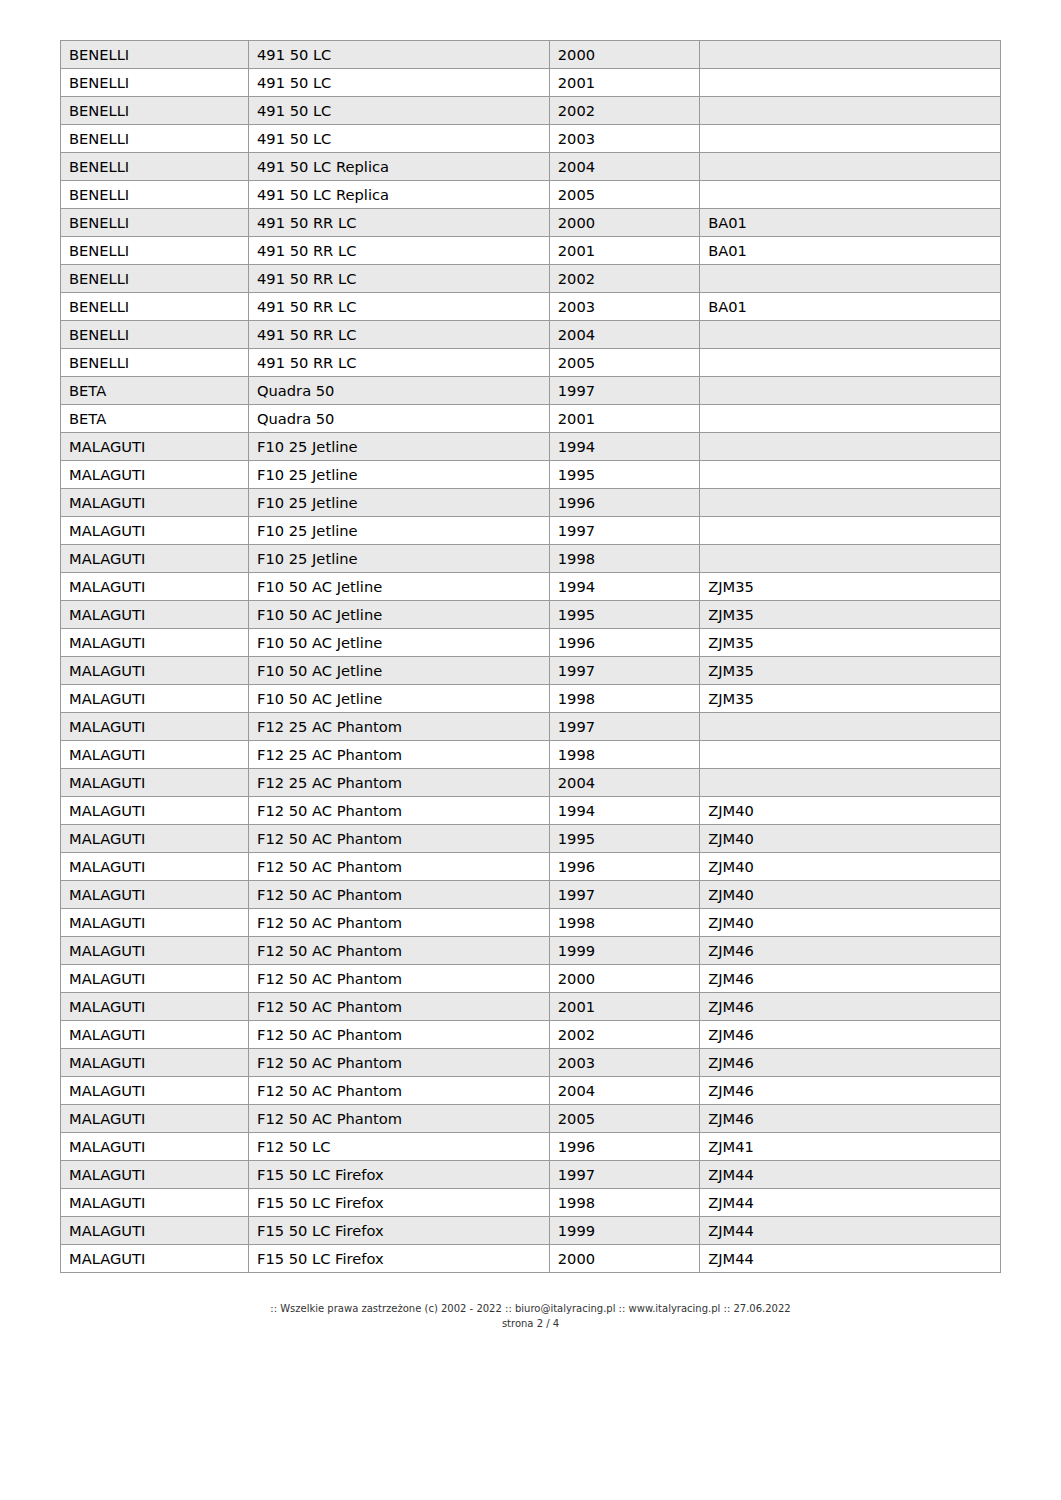| BENELLI | 491 50 LC | 2000 | |
| BENELLI | 491 50 LC | 2001 | |
| BENELLI | 491 50 LC | 2002 | |
| BENELLI | 491 50 LC | 2003 | |
| BENELLI | 491 50 LC Replica | 2004 | |
| BENELLI | 491 50 LC Replica | 2005 | |
| BENELLI | 491 50 RR LC | 2000 | BA01 |
| BENELLI | 491 50 RR LC | 2001 | BA01 |
| BENELLI | 491 50 RR LC | 2002 | |
| BENELLI | 491 50 RR LC | 2003 | BA01 |
| BENELLI | 491 50 RR LC | 2004 | |
| BENELLI | 491 50 RR LC | 2005 | |
| BETA | Quadra 50 | 1997 | |
| BETA | Quadra 50 | 2001 | |
| MALAGUTI | F10 25 Jetline | 1994 | |
| MALAGUTI | F10 25 Jetline | 1995 | |
| MALAGUTI | F10 25 Jetline | 1996 | |
| MALAGUTI | F10 25 Jetline | 1997 | |
| MALAGUTI | F10 25 Jetline | 1998 | |
| MALAGUTI | F10 50 AC Jetline | 1994 | ZJM35 |
| MALAGUTI | F10 50 AC Jetline | 1995 | ZJM35 |
| MALAGUTI | F10 50 AC Jetline | 1996 | ZJM35 |
| MALAGUTI | F10 50 AC Jetline | 1997 | ZJM35 |
| MALAGUTI | F10 50 AC Jetline | 1998 | ZJM35 |
| MALAGUTI | F12 25 AC Phantom | 1997 | |
| MALAGUTI | F12 25 AC Phantom | 1998 | |
| MALAGUTI | F12 25 AC Phantom | 2004 | |
| MALAGUTI | F12 50 AC Phantom | 1994 | ZJM40 |
| MALAGUTI | F12 50 AC Phantom | 1995 | ZJM40 |
| MALAGUTI | F12 50 AC Phantom | 1996 | ZJM40 |
| MALAGUTI | F12 50 AC Phantom | 1997 | ZJM40 |
| MALAGUTI | F12 50 AC Phantom | 1998 | ZJM40 |
| MALAGUTI | F12 50 AC Phantom | 1999 | ZJM46 |
| MALAGUTI | F12 50 AC Phantom | 2000 | ZJM46 |
| MALAGUTI | F12 50 AC Phantom | 2001 | ZJM46 |
| MALAGUTI | F12 50 AC Phantom | 2002 | ZJM46 |
| MALAGUTI | F12 50 AC Phantom | 2003 | ZJM46 |
| MALAGUTI | F12 50 AC Phantom | 2004 | ZJM46 |
| MALAGUTI | F12 50 AC Phantom | 2005 | ZJM46 |
| MALAGUTI | F12 50 LC | 1996 | ZJM41 |
| MALAGUTI | F15 50 LC Firefox | 1997 | ZJM44 |
| MALAGUTI | F15 50 LC Firefox | 1998 | ZJM44 |
| MALAGUTI | F15 50 LC Firefox | 1999 | ZJM44 |
| MALAGUTI | F15 50 LC Firefox | 2000 | ZJM44 |
:: Wszelkie prawa zastrzeżone (c) 2002 - 2022 :: biuro@italyracing.pl :: www.italyracing.pl :: 27.06.2022
strona 2 / 4